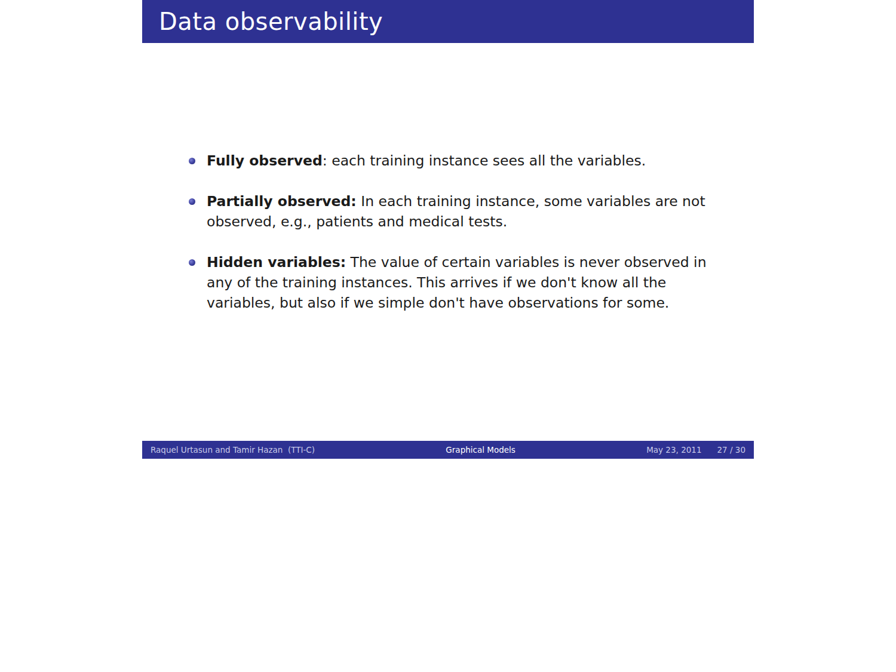Data observability
Fully observed: each training instance sees all the variables.
Partially observed: In each training instance, some variables are not observed, e.g., patients and medical tests.
Hidden variables: The value of certain variables is never observed in any of the training instances. This arrives if we don't know all the variables, but also if we simple don't have observations for some.
Raquel Urtasun and Tamir Hazan (TTI-C)
Graphical Models
May 23, 201127 / 30